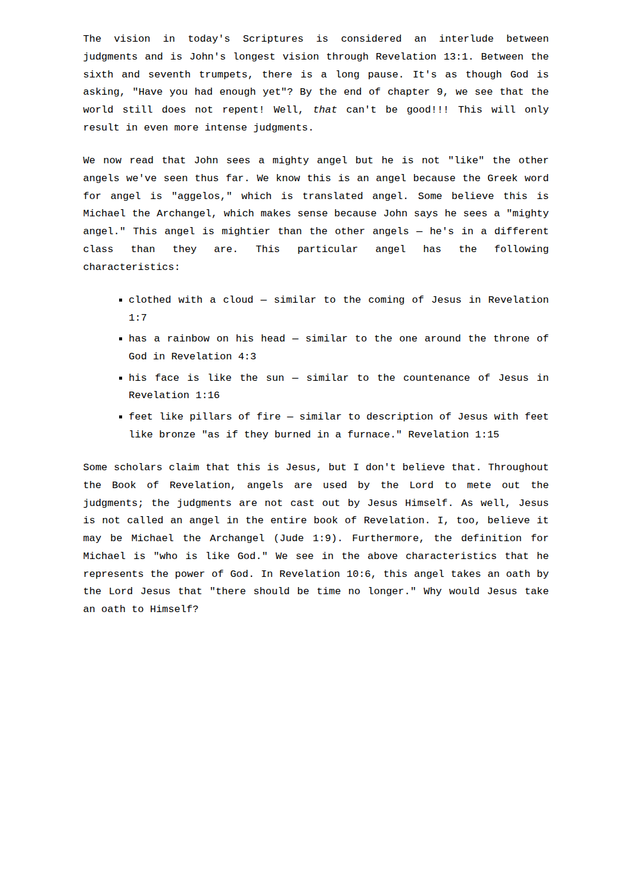The vision in today's Scriptures is considered an interlude between judgments and is John's longest vision through Revelation 13:1. Between the sixth and seventh trumpets, there is a long pause. It's as though God is asking, "Have you had enough yet"? By the end of chapter 9, we see that the world still does not repent! Well, that can't be good!!! This will only result in even more intense judgments.
We now read that John sees a mighty angel but he is not "like" the other angels we've seen thus far. We know this is an angel because the Greek word for angel is "aggelos," which is translated angel. Some believe this is Michael the Archangel, which makes sense because John says he sees a "mighty angel." This angel is mightier than the other angels — he's in a different class than they are. This particular angel has the following characteristics:
clothed with a cloud — similar to the coming of Jesus in Revelation 1:7
has a rainbow on his head — similar to the one around the throne of God in Revelation 4:3
his face is like the sun — similar to the countenance of Jesus in Revelation 1:16
feet like pillars of fire — similar to description of Jesus with feet like bronze "as if they burned in a furnace." Revelation 1:15
Some scholars claim that this is Jesus, but I don't believe that. Throughout the Book of Revelation, angels are used by the Lord to mete out the judgments; the judgments are not cast out by Jesus Himself. As well, Jesus is not called an angel in the entire book of Revelation. I, too, believe it may be Michael the Archangel (Jude 1:9). Furthermore, the definition for Michael is "who is like God." We see in the above characteristics that he represents the power of God. In Revelation 10:6, this angel takes an oath by the Lord Jesus that "there should be time no longer." Why would Jesus take an oath to Himself?